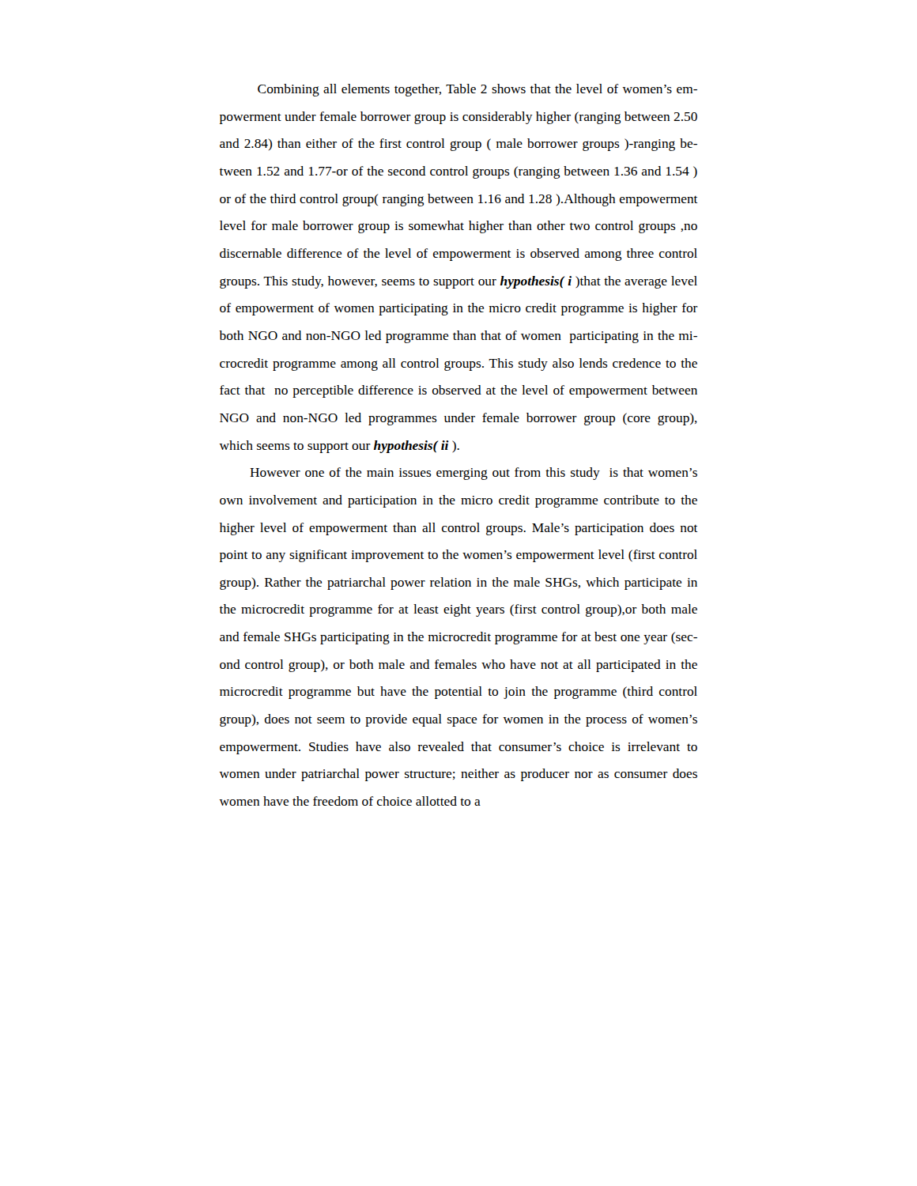Combining all elements together, Table 2 shows that the level of women’s empowerment under female borrower group is considerably higher (ranging between 2.50 and 2.84) than either of the first control group ( male borrower groups )-ranging between 1.52 and 1.77-or of the second control groups (ranging between 1.36 and 1.54 ) or of the third control group( ranging between 1.16 and 1.28 ).Although empowerment level for male borrower group is somewhat higher than other two control groups ,no discernable difference of the level of empowerment is observed among three control groups. This study, however, seems to support our hypothesis( i )that the average level of empowerment of women participating in the micro credit programme is higher for both NGO and non-NGO led programme than that of women participating in the microcredit programme among all control groups. This study also lends credence to the fact that no perceptible difference is observed at the level of empowerment between NGO and non-NGO led programmes under female borrower group (core group), which seems to support our hypothesis( ii ).
However one of the main issues emerging out from this study is that women’s own involvement and participation in the micro credit programme contribute to the higher level of empowerment than all control groups. Male’s participation does not point to any significant improvement to the women’s empowerment level (first control group). Rather the patriarchal power relation in the male SHGs, which participate in the microcredit programme for at least eight years (first control group),or both male and female SHGs participating in the microcredit programme for at best one year (second control group), or both male and females who have not at all participated in the microcredit programme but have the potential to join the programme (third control group), does not seem to provide equal space for women in the process of women’s empowerment. Studies have also revealed that consumer’s choice is irrelevant to women under patriarchal power structure; neither as producer nor as consumer does women have the freedom of choice allotted to a